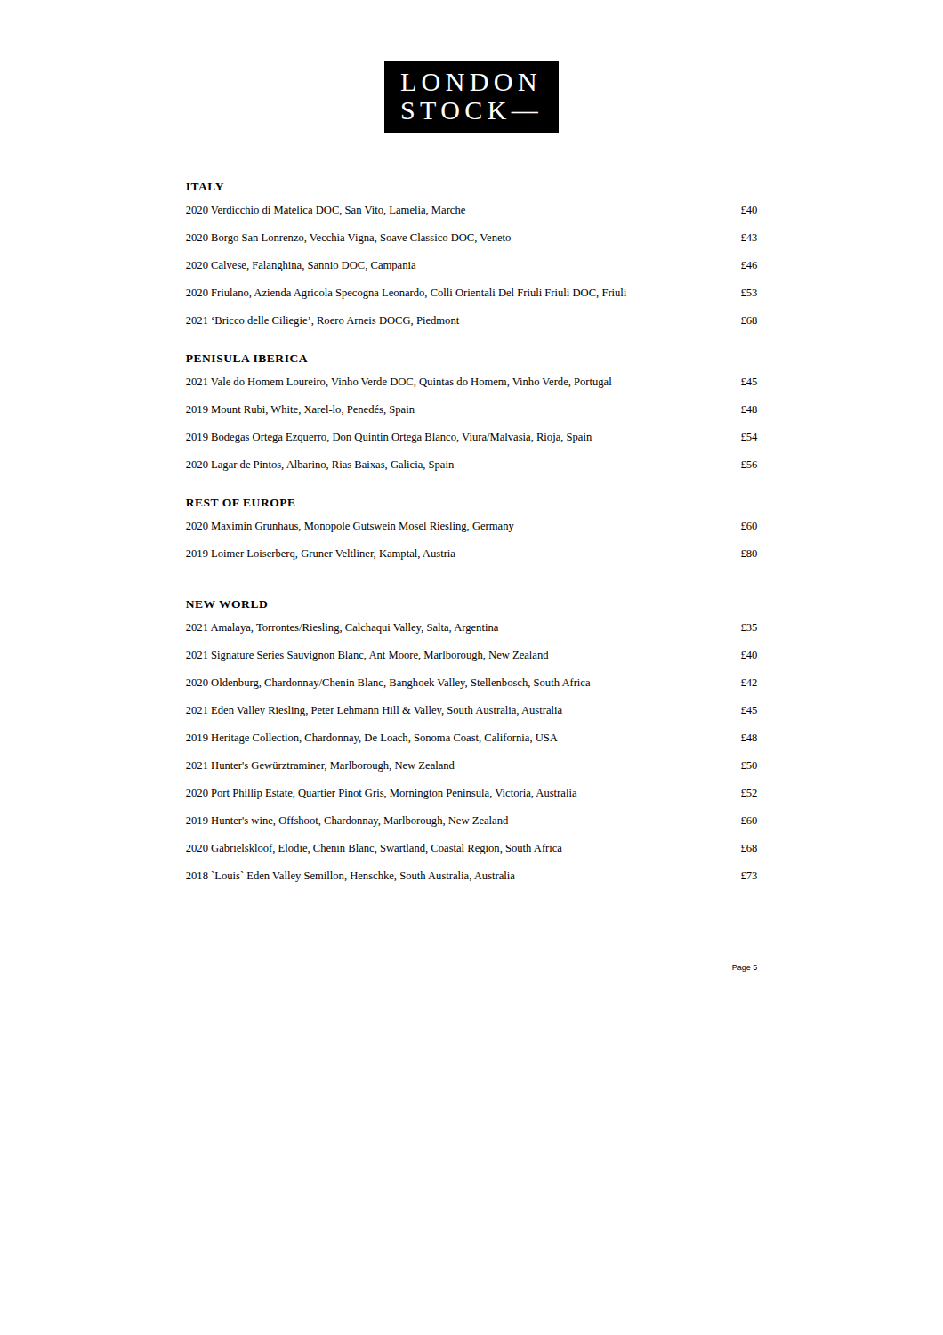LONDON STOCK—
ITALY
2020 Verdicchio di Matelica DOC, San Vito, Lamelia, Marche£40
2020 Borgo San Lonrenzo, Vecchia Vigna, Soave Classico DOC, Veneto£43
2020 Calvese, Falanghina, Sannio DOC, Campania£46
2020 Friulano, Azienda Agricola Specogna Leonardo, Colli Orientali Del Friuli Friuli DOC, Friuli£53
2021 ‘Bricco delle Ciliegie’, Roero Arneis DOCG, Piedmont£68
PENISULA IBERICA
2021 Vale do Homem Loureiro, Vinho Verde DOC, Quintas do Homem, Vinho Verde, Portugal£45
2019 Mount Rubi, White, Xarel-lo, Penedés, Spain£48
2019 Bodegas Ortega Ezquerro, Don Quintin Ortega Blanco, Viura/Malvasia, Rioja, Spain£54
2020 Lagar de Pintos, Albarino, Rias Baixas, Galicia, Spain£56
REST OF EUROPE
2020 Maximin Grunhaus, Monopole Gutswein Mosel Riesling, Germany£60
2019 Loimer Loiserberq, Gruner Veltliner, Kamptal, Austria£80
NEW WORLD
2021 Amalaya, Torrontes/Riesling, Calchaqui Valley, Salta, Argentina£35
2021 Signature Series Sauvignon Blanc, Ant Moore, Marlborough, New Zealand£40
2020 Oldenburg, Chardonnay/Chenin Blanc, Banghoek Valley, Stellenbosch, South Africa£42
2021 Eden Valley Riesling, Peter Lehmann Hill & Valley, South Australia, Australia£45
2019 Heritage Collection, Chardonnay, De Loach, Sonoma Coast, California, USA£48
2021 Hunter's Gewürztraminer, Marlborough, New Zealand£50
2020 Port Phillip Estate, Quartier Pinot Gris, Mornington Peninsula, Victoria, Australia£52
2019 Hunter's wine, Offshoot, Chardonnay, Marlborough, New Zealand£60
2020 Gabrielskloof, Elodie, Chenin Blanc, Swartland, Coastal Region, South Africa£68
2018 `Louis` Eden Valley Semillon, Henschke, South Australia, Australia£73
Page 5